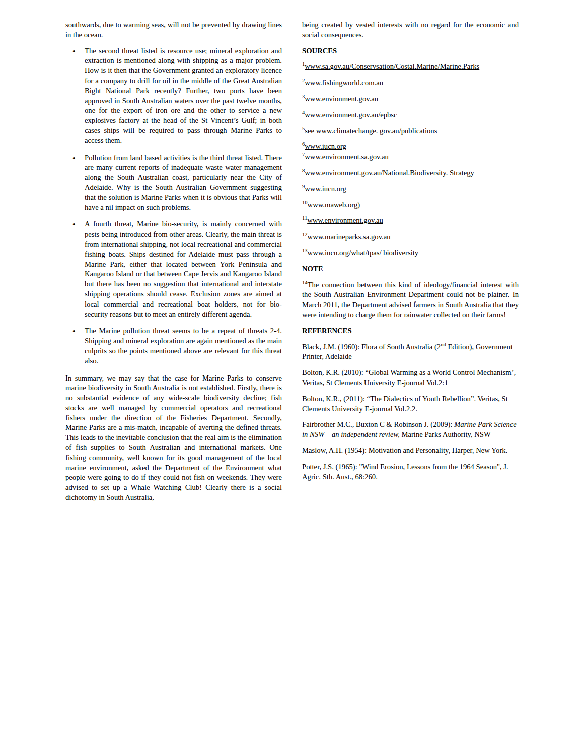southwards, due to warming seas, will not be prevented by drawing lines in the ocean.
The second threat listed is resource use; mineral exploration and extraction is mentioned along with shipping as a major problem. How is it then that the Government granted an exploratory licence for a company to drill for oil in the middle of the Great Australian Bight National Park recently? Further, two ports have been approved in South Australian waters over the past twelve months, one for the export of iron ore and the other to service a new explosives factory at the head of the St Vincent’s Gulf; in both cases ships will be required to pass through Marine Parks to access them.
Pollution from land based activities is the third threat listed. There are many current reports of inadequate waste water management along the South Australian coast, particularly near the City of Adelaide. Why is the South Australian Government suggesting that the solution is Marine Parks when it is obvious that Parks will have a nil impact on such problems.
A fourth threat, Marine bio-security, is mainly concerned with pests being introduced from other areas. Clearly, the main threat is from international shipping, not local recreational and commercial fishing boats. Ships destined for Adelaide must pass through a Marine Park, either that located between York Peninsula and Kangaroo Island or that between Cape Jervis and Kangaroo Island but there has been no suggestion that international and interstate shipping operations should cease. Exclusion zones are aimed at local commercial and recreational boat holders, not for bio-security reasons but to meet an entirely different agenda.
The Marine pollution threat seems to be a repeat of threats 2-4. Shipping and mineral exploration are again mentioned as the main culprits so the points mentioned above are relevant for this threat also.
In summary, we may say that the case for Marine Parks to conserve marine biodiversity in South Australia is not established. Firstly, there is no substantial evidence of any wide-scale biodiversity decline; fish stocks are well managed by commercial operators and recreational fishers under the direction of the Fisheries Department. Secondly, Marine Parks are a mis-match, incapable of averting the defined threats. This leads to the inevitable conclusion that the real aim is the elimination of fish supplies to South Australian and international markets. One fishing community, well known for its good management of the local marine environment, asked the Department of the Environment what people were going to do if they could not fish on weekends. They were advised to set up a Whale Watching Club! Clearly there is a social dichotomy in South Australia,
being created by vested interests with no regard for the economic and social consequences.
SOURCES
1www.sa.gov.au/Conservsation/Costal.Marine/Marine.Parks
2www.fishingworld.com.au
3www.envionment.gov.au
4www.envionment.gov.au/epbsc
5see www.climatechange. gov.au/publications
6www.iucn.org
7www.environment.sa.gov.au
8www.environment.gov.au/National.Biodiversity. Strategy
9www.iucn.org
10www.maweb.org)
11www.environment.gov.au
12www.marineparks.sa.gov.au
13www.iucn.org/what/tpas/ biodiversity
NOTE
14The connection between this kind of ideology/financial interest with the South Australian Environment Department could not be plainer. In March 2011, the Department advised farmers in South Australia that they were intending to charge them for rainwater collected on their farms!
REFERENCES
Black, J.M. (1960): Flora of South Australia (2nd Edition), Government Printer, Adelaide
Bolton, K.R. (2010): “Global Warming as a World Control Mechanism’, Veritas, St Clements University E-journal Vol.2:1
Bolton, K.R., (2011): “The Dialectics of Youth Rebellion”. Veritas, St Clements University E-journal Vol.2.2.
Fairbrother M.C., Buxton C & Robinson J. (2009): Marine Park Science in NSW – an independent review, Marine Parks Authority, NSW
Maslow, A.H. (1954): Motivation and Personality, Harper, New York.
Potter, J.S. (1965): "Wind Erosion, Lessons from the 1964 Season", J. Agric. Sth. Aust., 68:260.